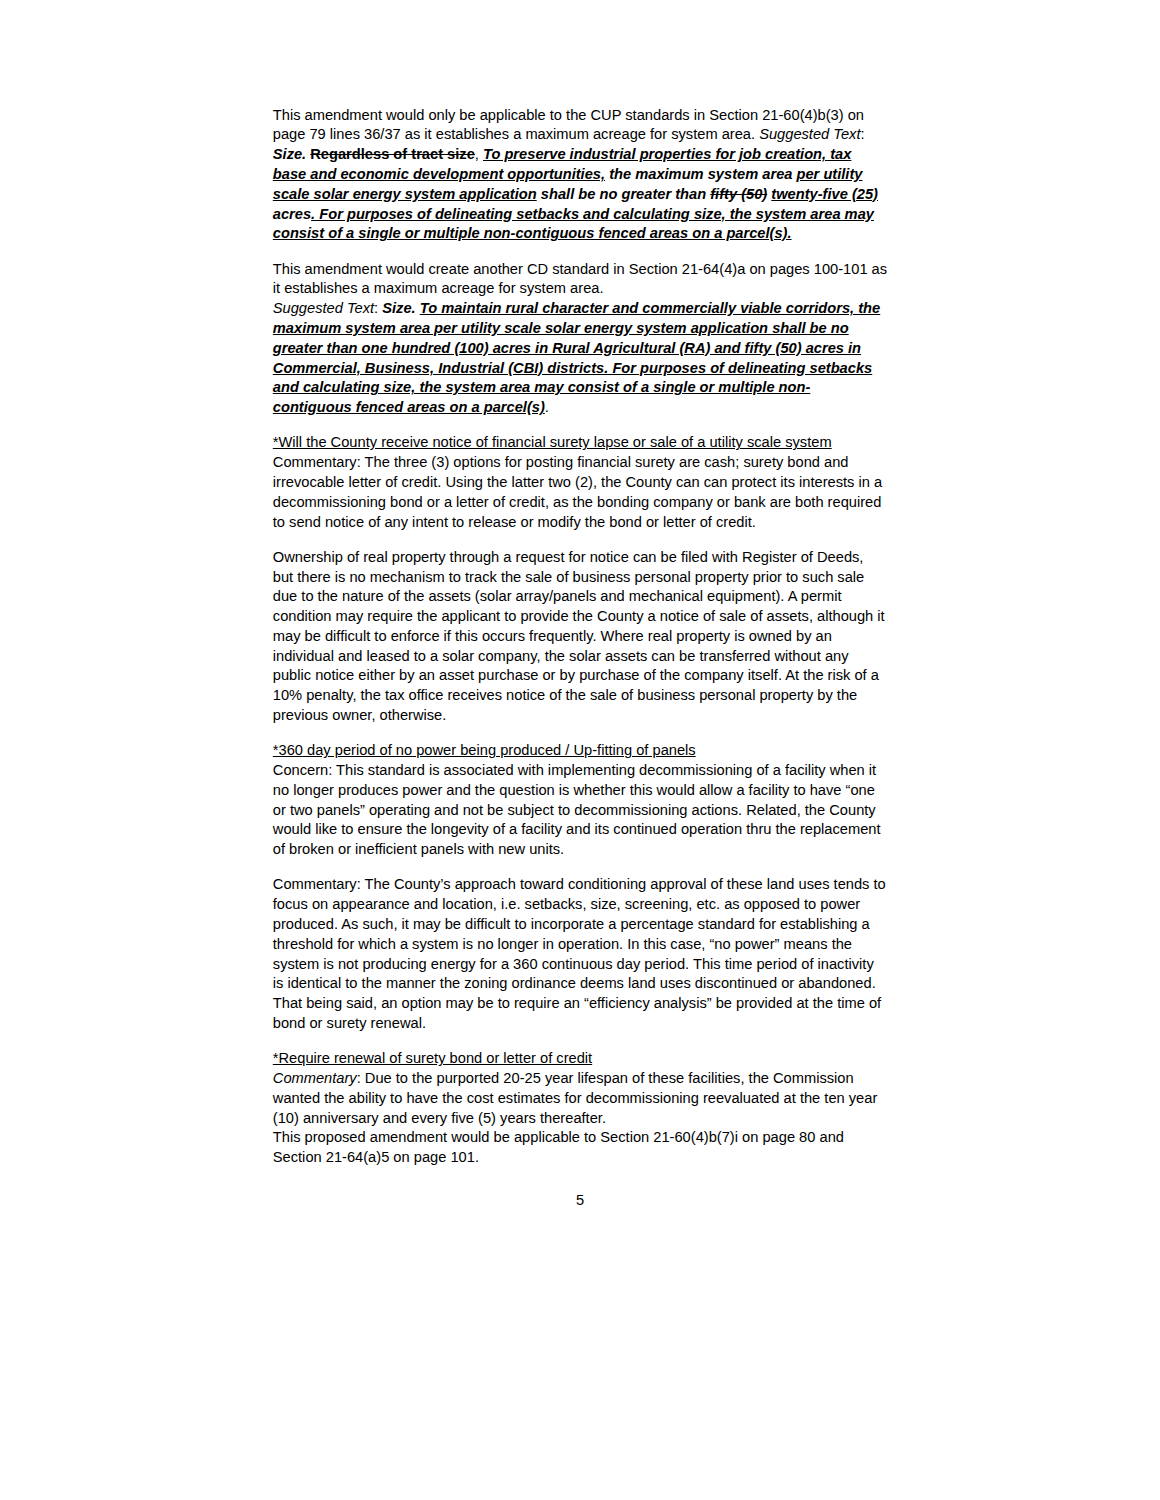This amendment would only be applicable to the CUP standards in Section 21-60(4)b(3) on page 79 lines 36/37 as it establishes a maximum acreage for system area. Suggested Text: Size. Regardless of tract size, To preserve industrial properties for job creation, tax base and economic development opportunities, the maximum system area per utility scale solar energy system application shall be no greater than fifty (50) twenty-five (25) acres. For purposes of delineating setbacks and calculating size, the system area may consist of a single or multiple non-contiguous fenced areas on a parcel(s).
This amendment would create another CD standard in Section 21-64(4)a on pages 100-101 as it establishes a maximum acreage for system area.
Suggested Text: Size. To maintain rural character and commercially viable corridors, the maximum system area per utility scale solar energy system application shall be no greater than one hundred (100) acres in Rural Agricultural (RA) and fifty (50) acres in Commercial, Business, Industrial (CBI) districts. For purposes of delineating setbacks and calculating size, the system area may consist of a single or multiple non-contiguous fenced areas on a parcel(s).
*Will the County receive notice of financial surety lapse or sale of a utility scale system
Commentary: The three (3) options for posting financial surety are cash; surety bond and irrevocable letter of credit. Using the latter two (2), the County can can protect its interests in a decommissioning bond or a letter of credit, as the bonding company or bank are both required to send notice of any intent to release or modify the bond or letter of credit.
Ownership of real property through a request for notice can be filed with Register of Deeds, but there is no mechanism to track the sale of business personal property prior to such sale due to the nature of the assets (solar array/panels and mechanical equipment). A permit condition may require the applicant to provide the County a notice of sale of assets, although it may be difficult to enforce if this occurs frequently. Where real property is owned by an individual and leased to a solar company, the solar assets can be transferred without any public notice either by an asset purchase or by purchase of the company itself. At the risk of a 10% penalty, the tax office receives notice of the sale of business personal property by the previous owner, otherwise.
*360 day period of no power being produced / Up-fitting of panels
Concern: This standard is associated with implementing decommissioning of a facility when it no longer produces power and the question is whether this would allow a facility to have “one or two panels” operating and not be subject to decommissioning actions. Related, the County would like to ensure the longevity of a facility and its continued operation thru the replacement of broken or inefficient panels with new units.
Commentary: The County’s approach toward conditioning approval of these land uses tends to focus on appearance and location, i.e. setbacks, size, screening, etc. as opposed to power produced. As such, it may be difficult to incorporate a percentage standard for establishing a threshold for which a system is no longer in operation. In this case, “no power” means the system is not producing energy for a 360 continuous day period. This time period of inactivity is identical to the manner the zoning ordinance deems land uses discontinued or abandoned. That being said, an option may be to require an “efficiency analysis” be provided at the time of bond or surety renewal.
*Require renewal of surety bond or letter of credit
Commentary: Due to the purported 20-25 year lifespan of these facilities, the Commission wanted the ability to have the cost estimates for decommissioning reevaluated at the ten year (10) anniversary and every five (5) years thereafter.
This proposed amendment would be applicable to Section 21-60(4)b(7)i on page 80 and Section 21-64(a)5 on page 101.
5